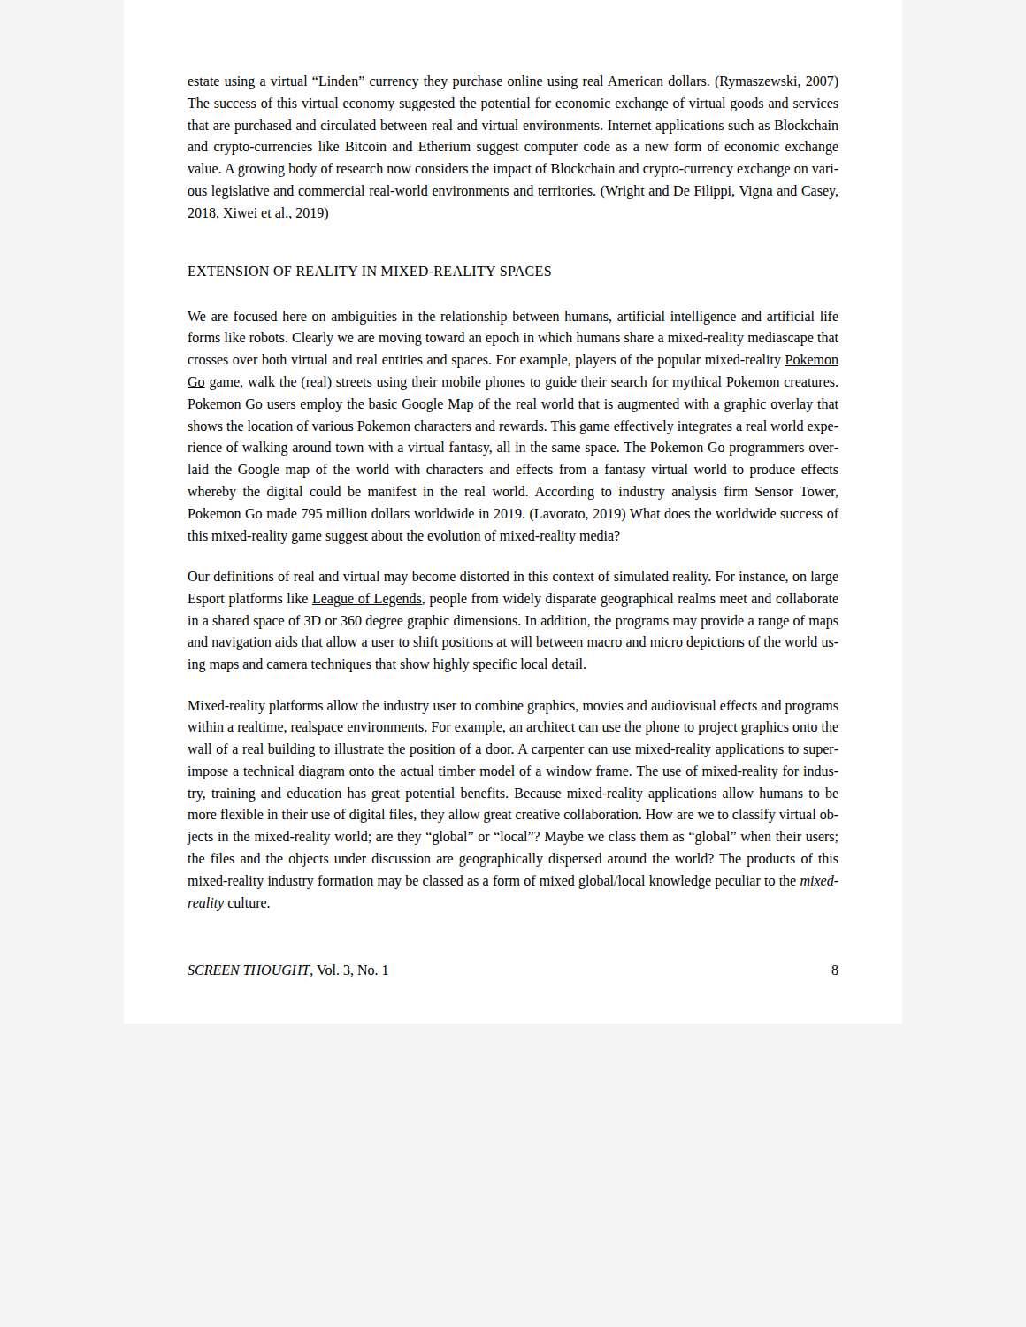estate using a virtual “Linden” currency they purchase online using real American dollars. (Rymaszewski, 2007) The success of this virtual economy suggested the potential for economic exchange of virtual goods and services that are purchased and circulated between real and virtual environments. Internet applications such as Blockchain and crypto-currencies like Bitcoin and Etherium suggest computer code as a new form of economic exchange value. A growing body of research now considers the impact of Blockchain and crypto-currency exchange on various legislative and commercial real-world environments and territories. (Wright and De Filippi, Vigna and Casey, 2018, Xiwei et al., 2019)
Extension of Reality in Mixed-Reality Spaces
We are focused here on ambiguities in the relationship between humans, artificial intelligence and artificial life forms like robots. Clearly we are moving toward an epoch in which humans share a mixed-reality mediascape that crosses over both virtual and real entities and spaces. For example, players of the popular mixed-reality Pokemon Go game, walk the (real) streets using their mobile phones to guide their search for mythical Pokemon creatures. Pokemon Go users employ the basic Google Map of the real world that is augmented with a graphic overlay that shows the location of various Pokemon characters and rewards. This game effectively integrates a real world experience of walking around town with a virtual fantasy, all in the same space. The Pokemon Go programmers overlaid the Google map of the world with characters and effects from a fantasy virtual world to produce effects whereby the digital could be manifest in the real world. According to industry analysis firm Sensor Tower, Pokemon Go made 795 million dollars worldwide in 2019. (Lavorato, 2019) What does the worldwide success of this mixed-reality game suggest about the evolution of mixed-reality media?
Our definitions of real and virtual may become distorted in this context of simulated reality. For instance, on large Esport platforms like League of Legends, people from widely disparate geographical realms meet and collaborate in a shared space of 3D or 360 degree graphic dimensions. In addition, the programs may provide a range of maps and navigation aids that allow a user to shift positions at will between macro and micro depictions of the world using maps and camera techniques that show highly specific local detail.
Mixed-reality platforms allow the industry user to combine graphics, movies and audiovisual effects and programs within a realtime, realspace environments. For example, an architect can use the phone to project graphics onto the wall of a real building to illustrate the position of a door. A carpenter can use mixed-reality applications to superimpose a technical diagram onto the actual timber model of a window frame. The use of mixed-reality for industry, training and education has great potential benefits. Because mixed-reality applications allow humans to be more flexible in their use of digital files, they allow great creative collaboration. How are we to classify virtual objects in the mixed-reality world; are they “global” or “local”? Maybe we class them as “global” when their users; the files and the objects under discussion are geographically dispersed around the world? The products of this mixed-reality industry formation may be classed as a form of mixed global/local knowledge peculiar to the mixed-reality culture.
SCREEN THOUGHT, Vol. 3, No. 1 8